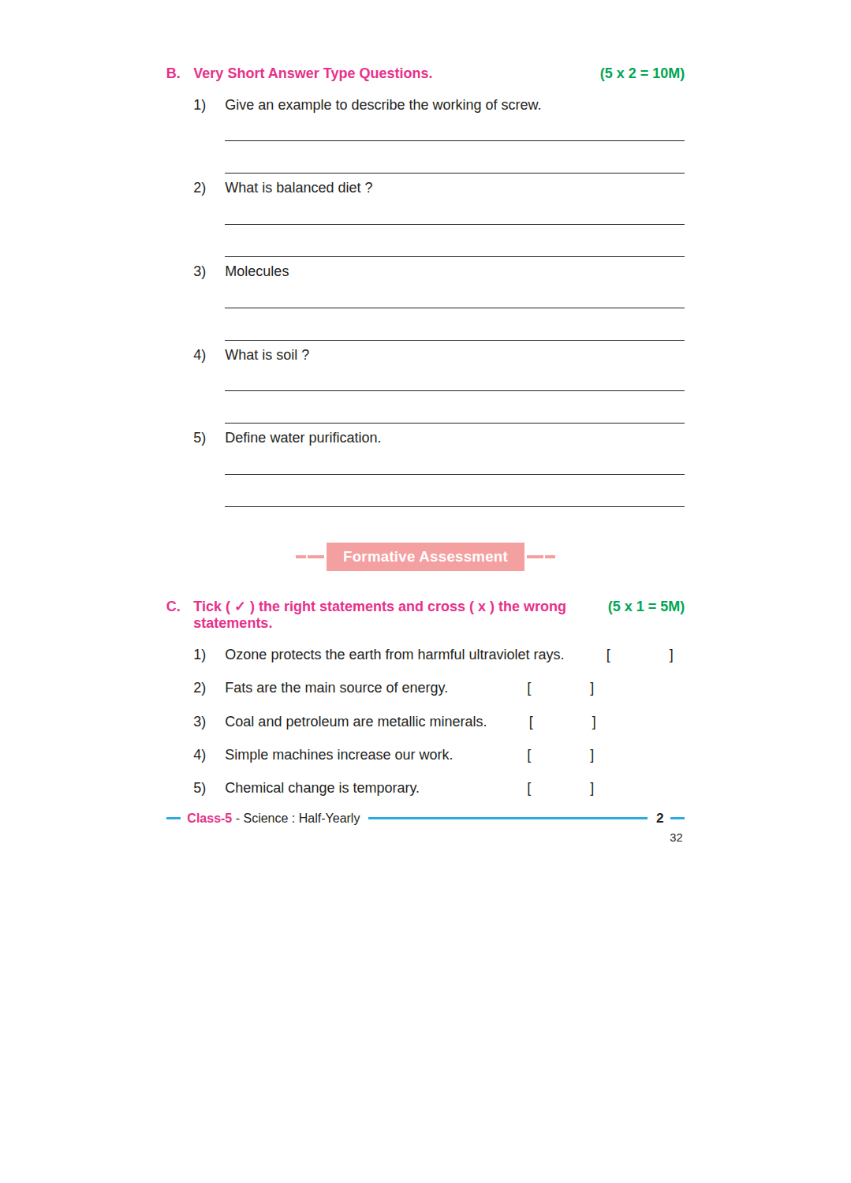B. Very Short Answer Type Questions. (5 x 2 = 10M)
1) Give an example to describe the working of screw.
2) What is balanced diet ?
3) Molecules
4) What is soil ?
5) Define water purification.
Formative Assessment
C. Tick ( ✓ ) the right statements and cross ( x ) the wrong statements. (5 x 1 = 5M)
1) Ozone protects the earth from harmful ultraviolet rays. []
2) Fats are the main source of energy. []
3) Coal and petroleum are metallic minerals. []
4) Simple machines increase our work. []
5) Chemical change is temporary. []
Class-5 - Science : Half-Yearly
2
32